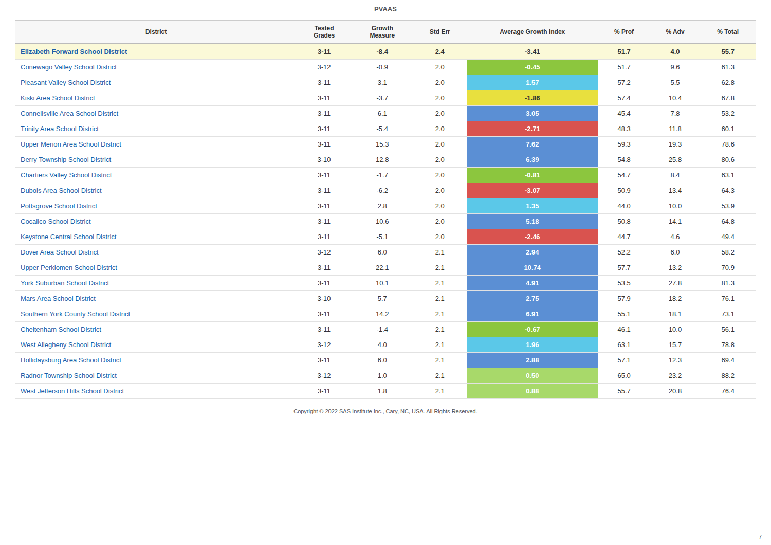PVAAS
| District | Tested Grades | Growth Measure | Std Err | Average Growth Index | % Prof | % Adv | % Total |
| --- | --- | --- | --- | --- | --- | --- | --- |
| Elizabeth Forward School District | 3-11 | -8.4 | 2.4 | -3.41 | 51.7 | 4.0 | 55.7 |
| Conewago Valley School District | 3-12 | -0.9 | 2.0 | -0.45 | 51.7 | 9.6 | 61.3 |
| Pleasant Valley School District | 3-11 | 3.1 | 2.0 | 1.57 | 57.2 | 5.5 | 62.8 |
| Kiski Area School District | 3-11 | -3.7 | 2.0 | -1.86 | 57.4 | 10.4 | 67.8 |
| Connellsville Area School District | 3-11 | 6.1 | 2.0 | 3.05 | 45.4 | 7.8 | 53.2 |
| Trinity Area School District | 3-11 | -5.4 | 2.0 | -2.71 | 48.3 | 11.8 | 60.1 |
| Upper Merion Area School District | 3-11 | 15.3 | 2.0 | 7.62 | 59.3 | 19.3 | 78.6 |
| Derry Township School District | 3-10 | 12.8 | 2.0 | 6.39 | 54.8 | 25.8 | 80.6 |
| Chartiers Valley School District | 3-11 | -1.7 | 2.0 | -0.81 | 54.7 | 8.4 | 63.1 |
| Dubois Area School District | 3-11 | -6.2 | 2.0 | -3.07 | 50.9 | 13.4 | 64.3 |
| Pottsgrove School District | 3-11 | 2.8 | 2.0 | 1.35 | 44.0 | 10.0 | 53.9 |
| Cocalico School District | 3-11 | 10.6 | 2.0 | 5.18 | 50.8 | 14.1 | 64.8 |
| Keystone Central School District | 3-11 | -5.1 | 2.0 | -2.46 | 44.7 | 4.6 | 49.4 |
| Dover Area School District | 3-12 | 6.0 | 2.1 | 2.94 | 52.2 | 6.0 | 58.2 |
| Upper Perkiomen School District | 3-11 | 22.1 | 2.1 | 10.74 | 57.7 | 13.2 | 70.9 |
| York Suburban School District | 3-11 | 10.1 | 2.1 | 4.91 | 53.5 | 27.8 | 81.3 |
| Mars Area School District | 3-10 | 5.7 | 2.1 | 2.75 | 57.9 | 18.2 | 76.1 |
| Southern York County School District | 3-11 | 14.2 | 2.1 | 6.91 | 55.1 | 18.1 | 73.1 |
| Cheltenham School District | 3-11 | -1.4 | 2.1 | -0.67 | 46.1 | 10.0 | 56.1 |
| West Allegheny School District | 3-12 | 4.0 | 2.1 | 1.96 | 63.1 | 15.7 | 78.8 |
| Hollidaysburg Area School District | 3-11 | 6.0 | 2.1 | 2.88 | 57.1 | 12.3 | 69.4 |
| Radnor Township School District | 3-12 | 1.0 | 2.1 | 0.50 | 65.0 | 23.2 | 88.2 |
| West Jefferson Hills School District | 3-11 | 1.8 | 2.1 | 0.88 | 55.7 | 20.8 | 76.4 |
Copyright © 2022 SAS Institute Inc., Cary, NC, USA. All Rights Reserved.
7